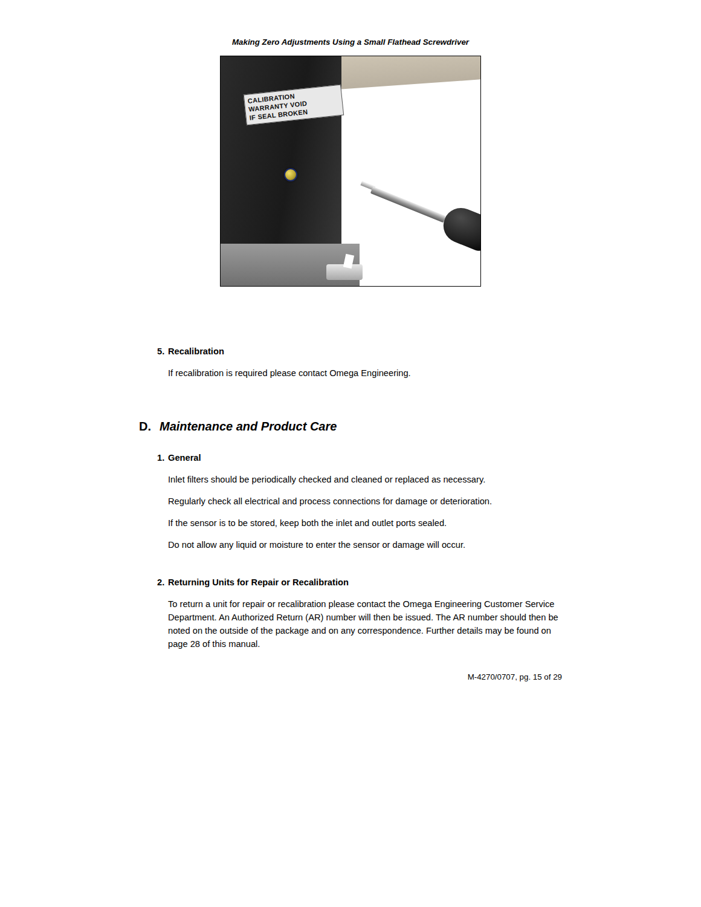Making Zero Adjustments Using a Small Flathead Screwdriver
CALIBRATION
WARRANTY VOID
IF SEAL BROKEN
5.
Recalibration
If recalibration is required please contact Omega Engineering.
D. Maintenance and Product Care
1.
General
Inlet filters should be periodically checked and cleaned or replaced as necessary.
Regularly check all electrical and process connections for damage or deterioration.
If the sensor is to be stored, keep both the inlet and outlet ports sealed.
Do not allow any liquid or moisture to enter the sensor or damage will occur.
2.
Returning Units for Repair or Recalibration
To return a unit for repair or recalibration please contact the Omega Engineering Customer Service Department. An Authorized Return (AR) number will then be issued. The AR number should then be noted on the outside of the package and on any correspondence. Further details may be found on page 28 of this manual.
M-4270/0707, pg. 15 of 29